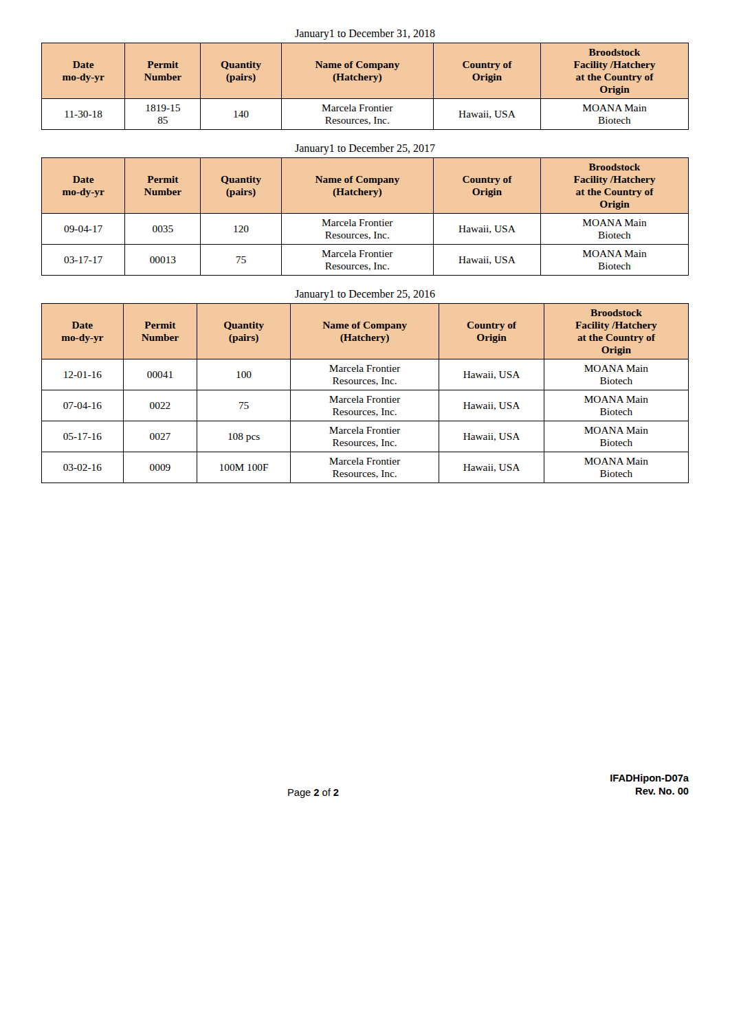January1 to December 31, 2018
| Date mo-dy-yr | Permit Number | Quantity (pairs) | Name of Company (Hatchery) | Country of Origin | Broodstock Facility /Hatchery at the Country of Origin |
| --- | --- | --- | --- | --- | --- |
| 11-30-18 | 1819-15 85 | 140 | Marcela Frontier Resources, Inc. | Hawaii, USA | MOANA Main Biotech |
January1 to December 25, 2017
| Date mo-dy-yr | Permit Number | Quantity (pairs) | Name of Company (Hatchery) | Country of Origin | Broodstock Facility /Hatchery at the Country of Origin |
| --- | --- | --- | --- | --- | --- |
| 09-04-17 | 0035 | 120 | Marcela Frontier Resources, Inc. | Hawaii, USA | MOANA Main Biotech |
| 03-17-17 | 00013 | 75 | Marcela Frontier Resources, Inc. | Hawaii, USA | MOANA Main Biotech |
January1 to December 25, 2016
| Date mo-dy-yr | Permit Number | Quantity (pairs) | Name of Company (Hatchery) | Country of Origin | Broodstock Facility /Hatchery at the Country of Origin |
| --- | --- | --- | --- | --- | --- |
| 12-01-16 | 00041 | 100 | Marcela Frontier Resources, Inc. | Hawaii, USA | MOANA Main Biotech |
| 07-04-16 | 0022 | 75 | Marcela Frontier Resources, Inc. | Hawaii, USA | MOANA Main Biotech |
| 05-17-16 | 0027 | 108 pcs | Marcela Frontier Resources, Inc. | Hawaii, USA | MOANA Main Biotech |
| 03-02-16 | 0009 | 100M 100F | Marcela Frontier Resources, Inc. | Hawaii, USA | MOANA Main Biotech |
Page 2 of 2
IFADHipon-D07a
Rev. No. 00